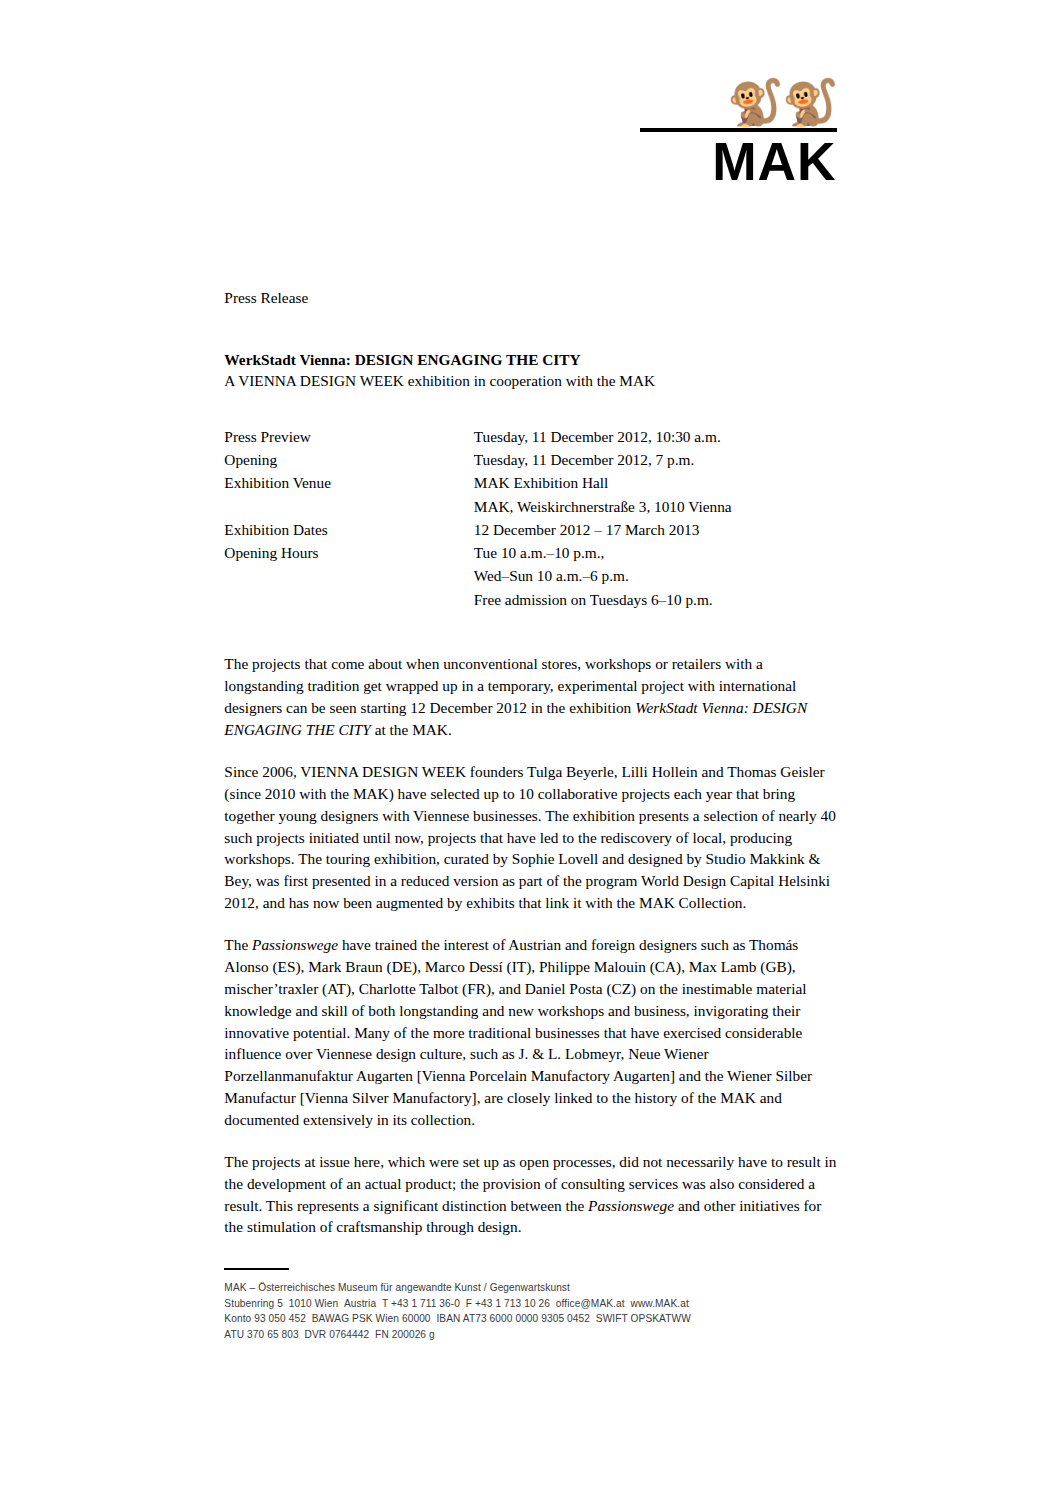🐒🐒
MAK
Press Release
WerkStadt Vienna: DESIGN ENGAGING THE CITY
A VIENNA DESIGN WEEK exhibition in cooperation with the MAK
| Press Preview | Tuesday, 11 December 2012, 10:30 a.m. |
| Opening | Tuesday, 11 December 2012, 7 p.m. |
| Exhibition Venue | MAK Exhibition Hall |
| | MAK, Weiskirchnerstraße 3, 1010 Vienna |
| Exhibition Dates | 12 December 2012 – 17 March 2013 |
| Opening Hours | Tue 10 a.m.–10 p.m., |
| | Wed–Sun 10 a.m.–6 p.m. |
| | Free admission on Tuesdays 6–10 p.m. |
The projects that come about when unconventional stores, workshops or retailers with a longstanding tradition get wrapped up in a temporary, experimental project with international designers can be seen starting 12 December 2012 in the exhibition WerkStadt Vienna: DESIGN ENGAGING THE CITY at the MAK.
Since 2006, VIENNA DESIGN WEEK founders Tulga Beyerle, Lilli Hollein and Thomas Geisler (since 2010 with the MAK) have selected up to 10 collaborative projects each year that bring together young designers with Viennese businesses. The exhibition presents a selection of nearly 40 such projects initiated until now, projects that have led to the rediscovery of local, producing workshops. The touring exhibition, curated by Sophie Lovell and designed by Studio Makkink & Bey, was first presented in a reduced version as part of the program World Design Capital Helsinki 2012, and has now been augmented by exhibits that link it with the MAK Collection.
The Passionswege have trained the interest of Austrian and foreign designers such as Thomás Alonso (ES), Mark Braun (DE), Marco Dessí (IT), Philippe Malouin (CA), Max Lamb (GB), mischer’traxler (AT), Charlotte Talbot (FR), and Daniel Posta (CZ) on the inestimable material knowledge and skill of both longstanding and new workshops and business, invigorating their innovative potential. Many of the more traditional businesses that have exercised considerable influence over Viennese design culture, such as J. & L. Lobmeyr, Neue Wiener Porzellanmanufaktur Augarten [Vienna Porcelain Manufactory Augarten] and the Wiener Silber Manufactur [Vienna Silver Manufactory], are closely linked to the history of the MAK and documented extensively in its collection.
The projects at issue here, which were set up as open processes, did not necessarily have to result in the development of an actual product; the provision of consulting services was also considered a result. This represents a significant distinction between the Passionswege and other initiatives for the stimulation of craftsmanship through design.
MAK – Österreichisches Museum für angewandte Kunst / Gegenwartskunst
Stubenring 5 1010 Wien Austria T +43 1 711 36-0 F +43 1 713 10 26 office@MAK.at www.MAK.at
Konto 93 050 452 BAWAG PSK Wien 60000 IBAN AT73 6000 0000 9305 0452 SWIFT OPSKATWW
ATU 370 65 803 DVR 0764442 FN 200026 g